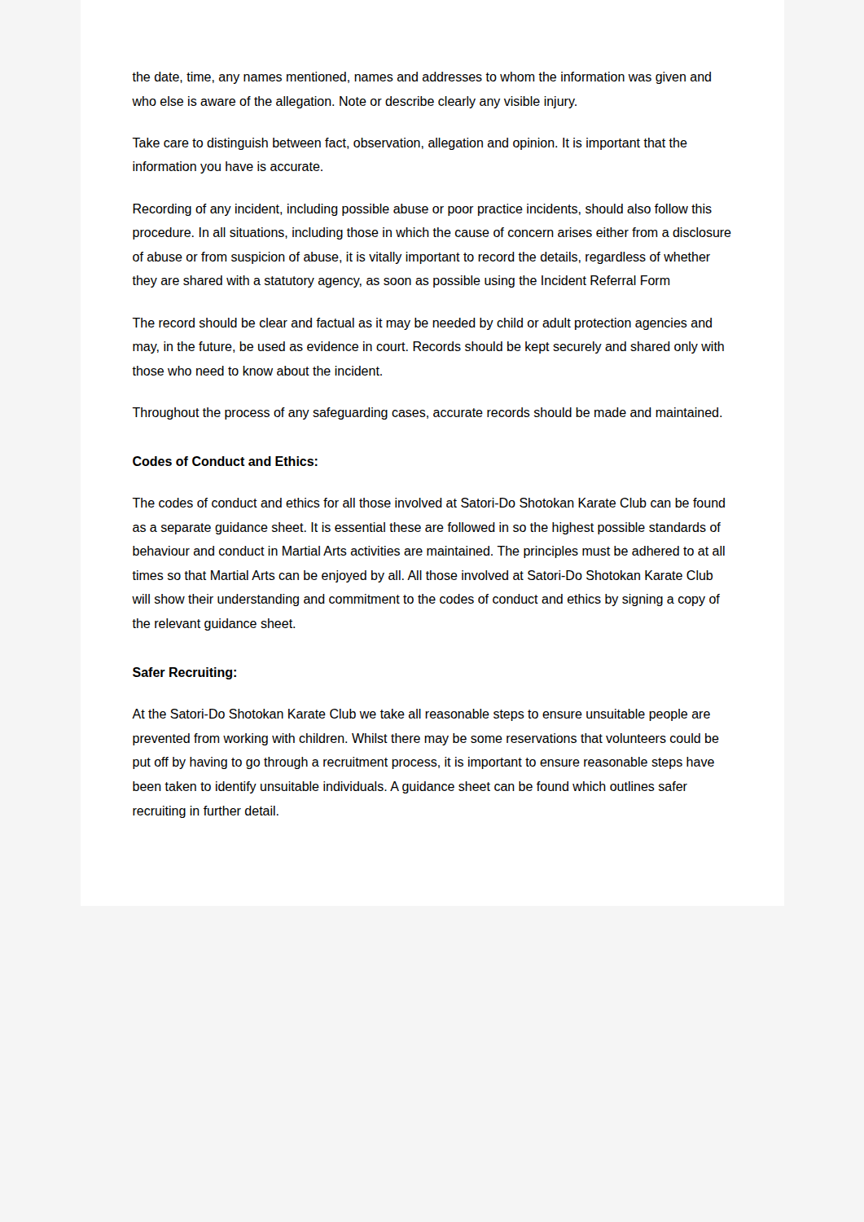the date, time, any names mentioned, names and addresses to whom the information was given and who else is aware of the allegation. Note or describe clearly any visible injury.
Take care to distinguish between fact, observation, allegation and opinion. It is important that the information you have is accurate.
Recording of any incident, including possible abuse or poor practice incidents, should also follow this procedure. In all situations, including those in which the cause of concern arises either from a disclosure of abuse or from suspicion of abuse, it is vitally important to record the details, regardless of whether they are shared with a statutory agency, as soon as possible using the Incident Referral Form
The record should be clear and factual as it may be needed by child or adult protection agencies and may, in the future, be used as evidence in court. Records should be kept securely and shared only with those who need to know about the incident.
Throughout the process of any safeguarding cases, accurate records should be made and maintained.
Codes of Conduct and Ethics:
The codes of conduct and ethics for all those involved at Satori-Do Shotokan Karate Club can be found as a separate guidance sheet. It is essential these are followed in so the highest possible standards of behaviour and conduct in Martial Arts activities are maintained. The principles must be adhered to at all times so that Martial Arts can be enjoyed by all. All those involved at Satori-Do Shotokan Karate Club will show their understanding and commitment to the codes of conduct and ethics by signing a copy of the relevant guidance sheet.
Safer Recruiting:
At the Satori-Do Shotokan Karate Club we take all reasonable steps to ensure unsuitable people are prevented from working with children. Whilst there may be some reservations that volunteers could be put off by having to go through a recruitment process, it is important to ensure reasonable steps have been taken to identify unsuitable individuals. A guidance sheet can be found which outlines safer recruiting in further detail.